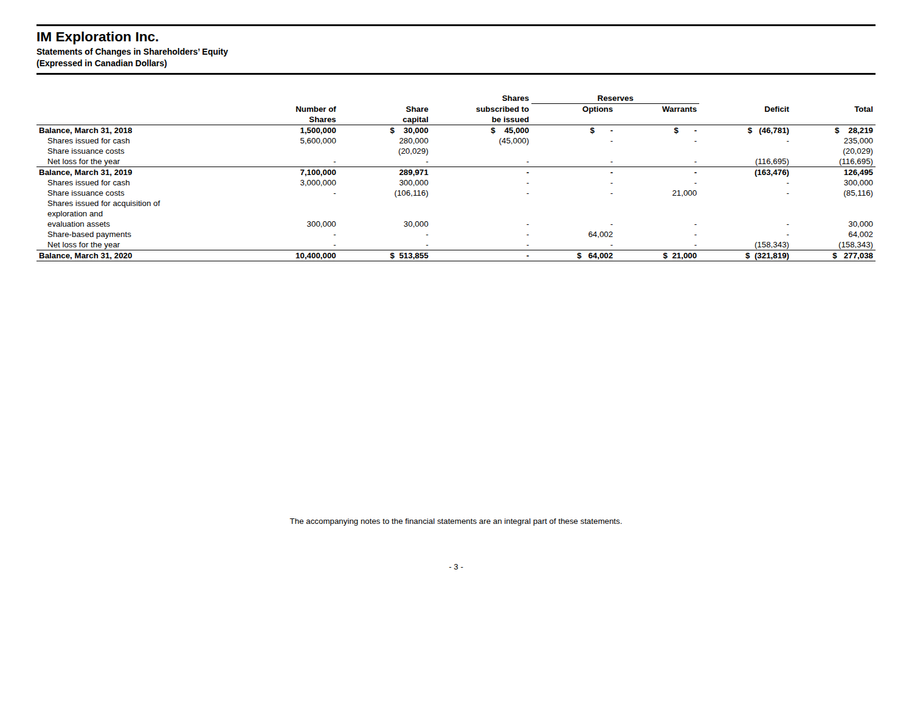IM Exploration Inc.
Statements of Changes in Shareholders’ Equity
(Expressed in Canadian Dollars)
| | | | Shares | Reserves | | |
| --- | --- | --- | --- | --- | --- | --- |
| | Number of | Share | subscribed to | Options | Warrants | Deficit | Total |
| | Shares | capital | be issued | | | | |
| Balance, March 31, 2018 | 1,500,000 | $ 30,000 | $ 45,000 | $ - | $ - | $ (46,781) | $ 28,219 |
| Shares issued for cash | 5,600,000 | 280,000 | (45,000) | - | - | - | 235,000 |
| Share issuance costs | | (20,029) | | | | | (20,029) |
| Net loss for the year | - | - | - | - | - | (116,695) | (116,695) |
| Balance, March 31, 2019 | 7,100,000 | 289,971 | - | - | - | (163,476) | 126,495 |
| Shares issued for cash | 3,000,000 | 300,000 | - | - | - | - | 300,000 |
| Share issuance costs | - | (106,116) | - | - | 21,000 | - | (85,116) |
| Shares issued for acquisition of | | | | | | | |
| exploration and | | | | | | | |
| evaluation assets | 300,000 | 30,000 | - | - | - | - | 30,000 |
| Share-based payments | - | - | - | 64,002 | - | - | 64,002 |
| Net loss for the year | - | - | - | - | - | (158,343) | (158,343) |
| Balance, March 31, 2020 | 10,400,000 | $ 513,855 | - | $ 64,002 | $ 21,000 | $ (321,819) | $ 277,038 |
The accompanying notes to the financial statements are an integral part of these statements.
- 3 -